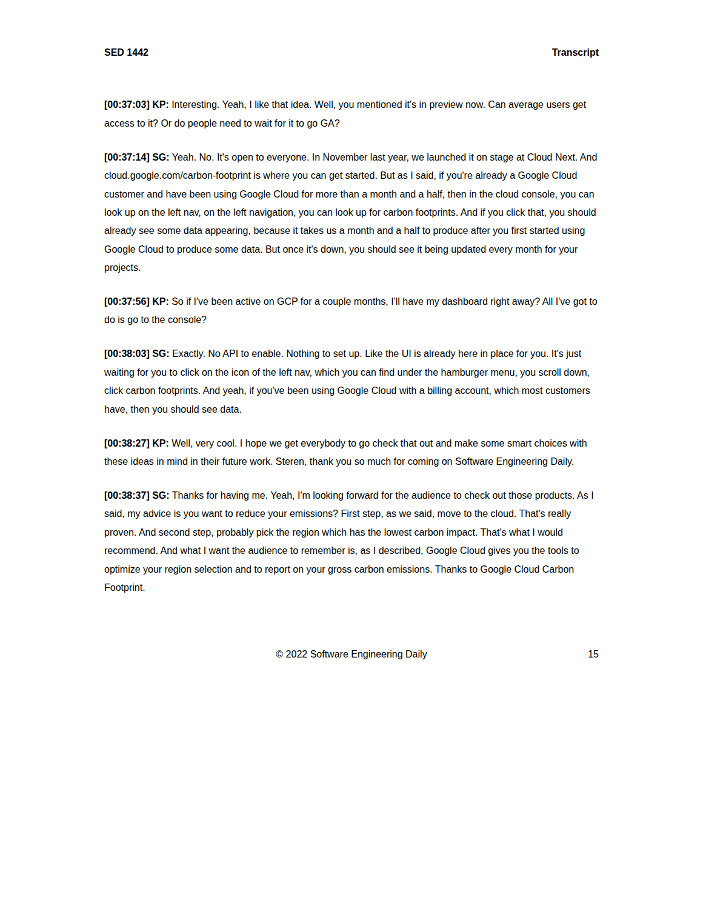SED 1442 Transcript
[00:37:03] KP: Interesting. Yeah, I like that idea. Well, you mentioned it's in preview now. Can average users get access to it? Or do people need to wait for it to go GA?
[00:37:14] SG: Yeah. No. It's open to everyone. In November last year, we launched it on stage at Cloud Next. And cloud.google.com/carbon-footprint is where you can get started. But as I said, if you're already a Google Cloud customer and have been using Google Cloud for more than a month and a half, then in the cloud console, you can look up on the left nav, on the left navigation, you can look up for carbon footprints. And if you click that, you should already see some data appearing, because it takes us a month and a half to produce after you first started using Google Cloud to produce some data. But once it's down, you should see it being updated every month for your projects.
[00:37:56] KP: So if I've been active on GCP for a couple months, I'll have my dashboard right away? All I've got to do is go to the console?
[00:38:03] SG: Exactly. No API to enable. Nothing to set up. Like the UI is already here in place for you. It's just waiting for you to click on the icon of the left nav, which you can find under the hamburger menu, you scroll down, click carbon footprints. And yeah, if you've been using Google Cloud with a billing account, which most customers have, then you should see data.
[00:38:27] KP: Well, very cool. I hope we get everybody to go check that out and make some smart choices with these ideas in mind in their future work. Steren, thank you so much for coming on Software Engineering Daily.
[00:38:37] SG: Thanks for having me. Yeah, I'm looking forward for the audience to check out those products. As I said, my advice is you want to reduce your emissions? First step, as we said, move to the cloud. That's really proven. And second step, probably pick the region which has the lowest carbon impact. That's what I would recommend. And what I want the audience to remember is, as I described, Google Cloud gives you the tools to optimize your region selection and to report on your gross carbon emissions. Thanks to Google Cloud Carbon Footprint.
© 2022 Software Engineering Daily 15